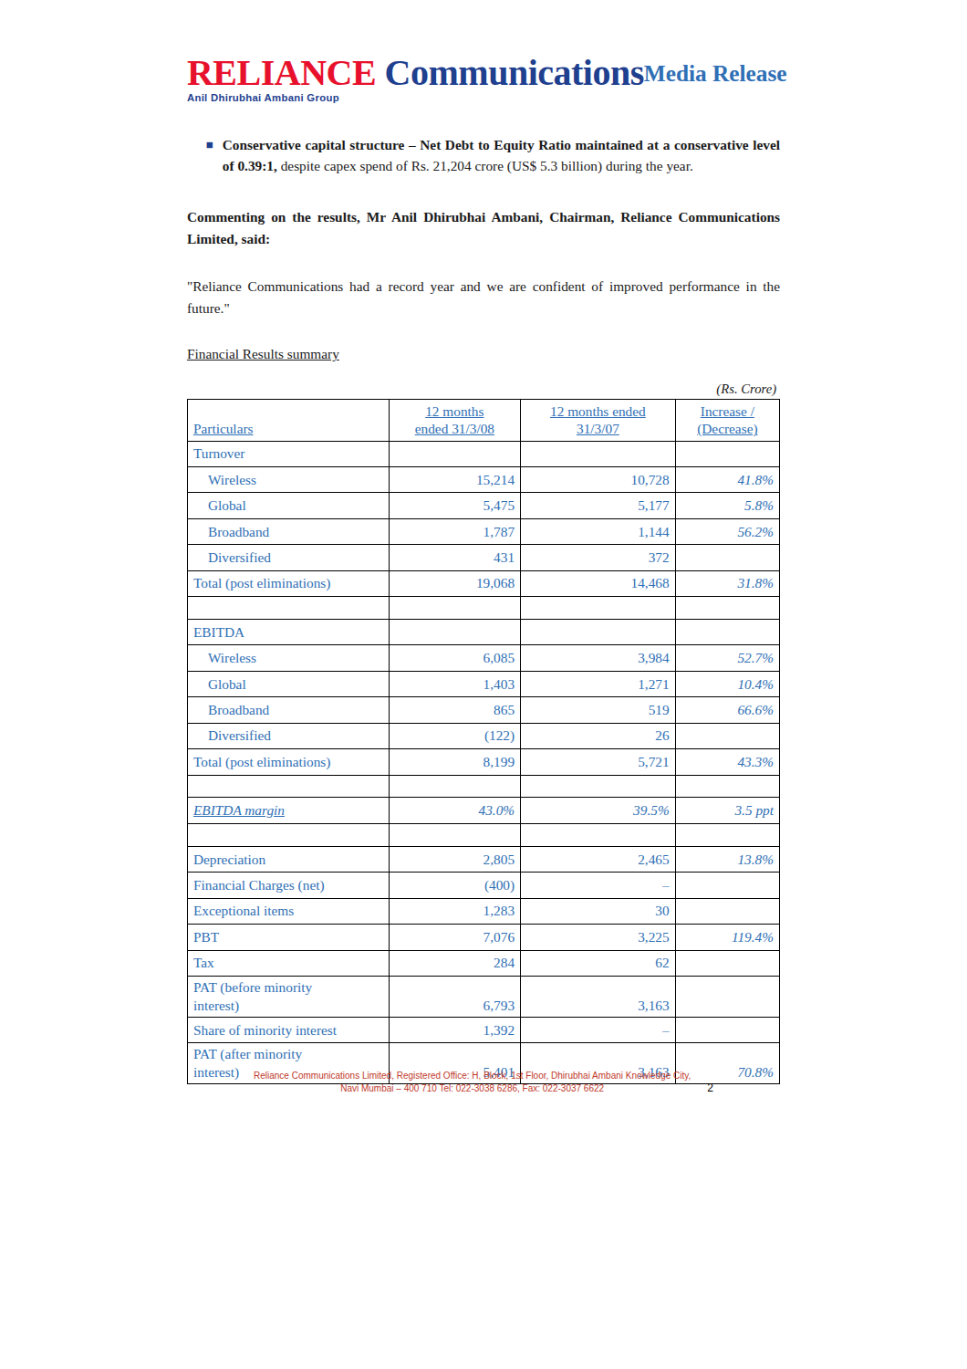RELIANCE Communications
Anil Dhirubhai Ambani Group
Media Release
■
Conservative capital structure – Net Debt to Equity Ratio maintained at a conservative level of 0.39:1, despite capex spend of Rs. 21,204 crore (US$ 5.3 billion) during the year.
Commenting on the results, Mr Anil Dhirubhai Ambani, Chairman, Reliance Communications Limited, said:
"Reliance Communications had a record year and we are confident of improved performance in the future."
Financial Results summary
(Rs. Crore)
| Particulars | 12 months ended 31/3/08 | 12 months ended 31/3/07 | Increase / (Decrease) |
| --- | --- | --- | --- |
| Turnover | | | |
| Wireless | 15,214 | 10,728 | 41.8% |
| Global | 5,475 | 5,177 | 5.8% |
| Broadband | 1,787 | 1,144 | 56.2% |
| Diversified | 431 | 372 | |
| Total (post eliminations) | 19,068 | 14,468 | 31.8% |
| EBITDA | | | |
| Wireless | 6,085 | 3,984 | 52.7% |
| Global | 1,403 | 1,271 | 10.4% |
| Broadband | 865 | 519 | 66.6% |
| Diversified | (122) | 26 | |
| Total (post eliminations) | 8,199 | 5,721 | 43.3% |
| EBITDA margin | 43.0% | 39.5% | 3.5 ppt |
| Depreciation | 2,805 | 2,465 | 13.8% |
| Financial Charges (net) | (400) | – | |
| Exceptional items | 1,283 | 30 | |
| PBT | 7,076 | 3,225 | 119.4% |
| Tax | 284 | 62 | |
| PAT (before minority interest) | 6,793 | 3,163 | |
| Share of minority interest | 1,392 | – | |
| PAT (after minority interest) | 5,401 | 3,163 | 70.8% |
Reliance Communications Limited, Registered Office: H, Block, 1st Floor, Dhirubhai Ambani Knowledge City,
Navi Mumbai – 400 710 Tel: 022-3038 6286, Fax: 022-3037 6622
2